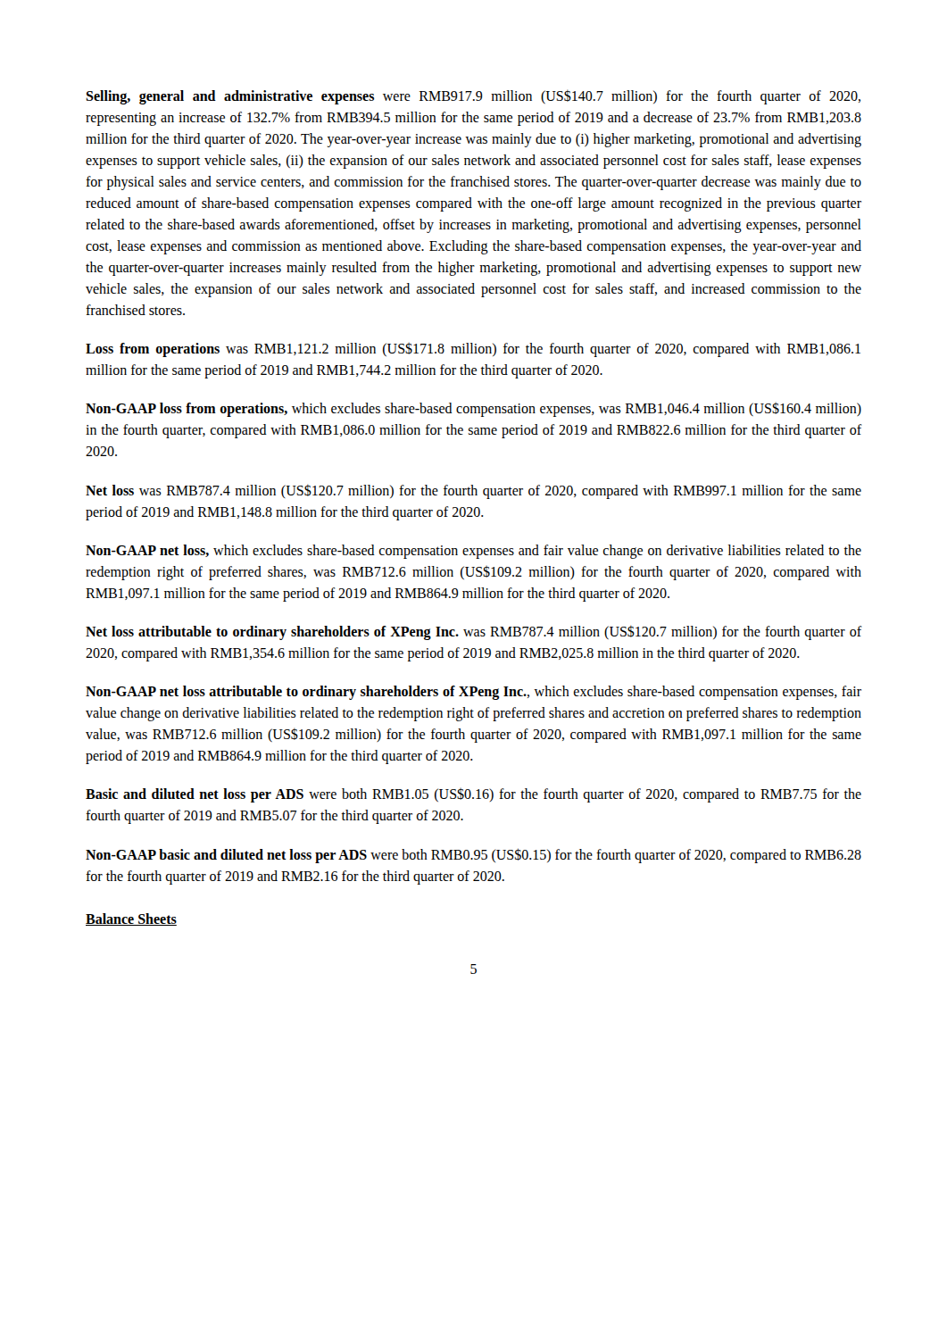Selling, general and administrative expenses were RMB917.9 million (US$140.7 million) for the fourth quarter of 2020, representing an increase of 132.7% from RMB394.5 million for the same period of 2019 and a decrease of 23.7% from RMB1,203.8 million for the third quarter of 2020. The year-over-year increase was mainly due to (i) higher marketing, promotional and advertising expenses to support vehicle sales, (ii) the expansion of our sales network and associated personnel cost for sales staff, lease expenses for physical sales and service centers, and commission for the franchised stores. The quarter-over-quarter decrease was mainly due to reduced amount of share-based compensation expenses compared with the one-off large amount recognized in the previous quarter related to the share-based awards aforementioned, offset by increases in marketing, promotional and advertising expenses, personnel cost, lease expenses and commission as mentioned above. Excluding the share-based compensation expenses, the year-over-year and the quarter-over-quarter increases mainly resulted from the higher marketing, promotional and advertising expenses to support new vehicle sales, the expansion of our sales network and associated personnel cost for sales staff, and increased commission to the franchised stores.
Loss from operations was RMB1,121.2 million (US$171.8 million) for the fourth quarter of 2020, compared with RMB1,086.1 million for the same period of 2019 and RMB1,744.2 million for the third quarter of 2020.
Non-GAAP loss from operations, which excludes share-based compensation expenses, was RMB1,046.4 million (US$160.4 million) in the fourth quarter, compared with RMB1,086.0 million for the same period of 2019 and RMB822.6 million for the third quarter of 2020.
Net loss was RMB787.4 million (US$120.7 million) for the fourth quarter of 2020, compared with RMB997.1 million for the same period of 2019 and RMB1,148.8 million for the third quarter of 2020.
Non-GAAP net loss, which excludes share-based compensation expenses and fair value change on derivative liabilities related to the redemption right of preferred shares, was RMB712.6 million (US$109.2 million) for the fourth quarter of 2020, compared with RMB1,097.1 million for the same period of 2019 and RMB864.9 million for the third quarter of 2020.
Net loss attributable to ordinary shareholders of XPeng Inc. was RMB787.4 million (US$120.7 million) for the fourth quarter of 2020, compared with RMB1,354.6 million for the same period of 2019 and RMB2,025.8 million in the third quarter of 2020.
Non-GAAP net loss attributable to ordinary shareholders of XPeng Inc., which excludes share-based compensation expenses, fair value change on derivative liabilities related to the redemption right of preferred shares and accretion on preferred shares to redemption value, was RMB712.6 million (US$109.2 million) for the fourth quarter of 2020, compared with RMB1,097.1 million for the same period of 2019 and RMB864.9 million for the third quarter of 2020.
Basic and diluted net loss per ADS were both RMB1.05 (US$0.16) for the fourth quarter of 2020, compared to RMB7.75 for the fourth quarter of 2019 and RMB5.07 for the third quarter of 2020.
Non-GAAP basic and diluted net loss per ADS were both RMB0.95 (US$0.15) for the fourth quarter of 2020, compared to RMB6.28 for the fourth quarter of 2019 and RMB2.16 for the third quarter of 2020.
Balance Sheets
5